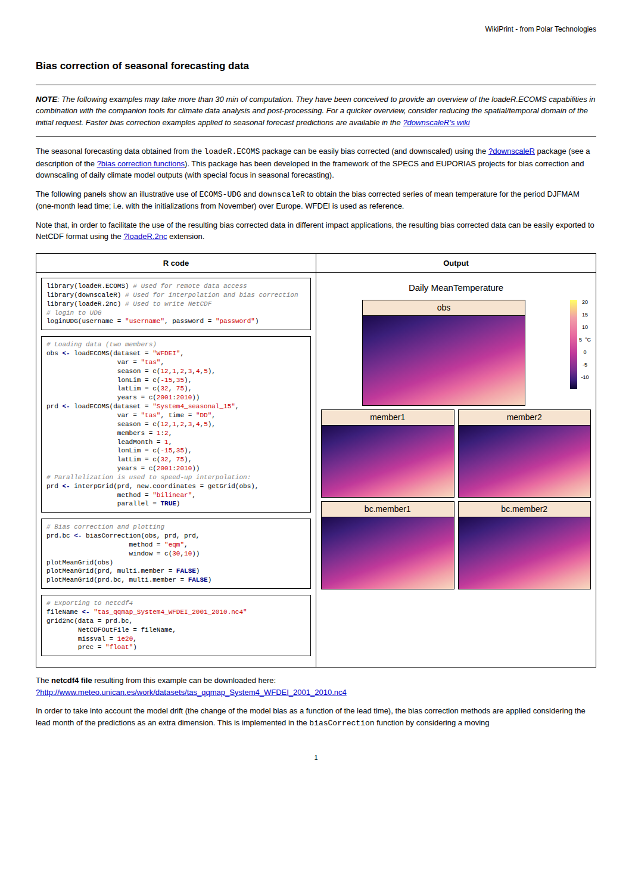WikiPrint - from Polar Technologies
Bias correction of seasonal forecasting data
NOTE: The following examples may take more than 30 min of computation. They have been conceived to provide an overview of the loadeR.ECOMS capabilities in combination with the companion tools for climate data analysis and post-processing. For a quicker overview, consider reducing the spatial/temporal domain of the initial request. Faster bias correction examples applied to seasonal forecast predictions are available in the ?downscaleR's wiki
The seasonal forecasting data obtained from the loadeR.ECOMS package can be easily bias corrected (and downscaled) using the ?downscaleR package (see a description of the ?bias correction functions). This package has been developed in the framework of the SPECS and EUPORIAS projects for bias correction and downscaling of daily climate model outputs (with special focus in seasonal forecasting).
The following panels show an illustrative use of ECOMS-UDG and downscaleR to obtain the bias corrected series of mean temperature for the period DJFMAM (one-month lead time; i.e. with the initializations from November) over Europe. WFDEI is used as reference.
Note that, in order to facilitate the use of the resulting bias corrected data in different impact applications, the resulting bias corrected data can be easily exported to NetCDF format using the ?loadeR.2nc extension.
| R code | Output |
| --- | --- |
| library(loadeR.ECOMS) # Used for remote data access library(downscaleR) # Used for interpolation and bias correction library(loadeR.2nc) # Used to write NetCDF # login to UDG loginUDG(username = "username" , password = "password" ) # Loading data (two members) obs <- loadECOMS(dataset = "WFDEI" , var = "tas" , season = c( 12 , 1 , 2 , 3 , 4 , 5 ), lonLim = c( -15 , 35 ), latLim = c( 32 , 75 ), years = c( 2001 : 2010 )) prd <- loadECOMS(dataset = "System4_seasonal_15" , var = "tas" , time = "DD" , season = c( 12 , 1 , 2 , 3 , 4 , 5 ), members = 1 : 2 , leadMonth = 1 , lonLim = c( -15 , 35 ), latLim = c( 32 , 75 ), years = c( 2001 : 2010 )) # Parallelization is used to speed-up interpolation: prd <- interpGrid(prd, new.coordinates = getGrid(obs), method = "bilinear" , parallel = TRUE ) # Bias correction and plotting prd.bc <- biasCorrection(obs, prd, prd, method = "eqm" , window = c( 30 , 10 )) plotMeanGrid(obs) plotMeanGrid(prd, multi.member = FALSE ) plotMeanGrid(prd.bc, multi.member = FALSE ) # Exporting to netcdf4 fileName <- "tas_qqmap_System4_WFDEI_2001_2010.nc4" grid2nc(data = prd.bc, NetCDFOutFile = fileName, missval = 1e20 , prec = "float" ) | Daily MeanTemperature obs 20 15 10 5 °C 0 -5 -10 member1 member2 bc.member1 bc.member2 |
The netcdf4 file resulting from this example can be downloaded here:
?http://www.meteo.unican.es/work/datasets/tas_qqmap_System4_WFDEI_2001_2010.nc4
In order to take into account the model drift (the change of the model bias as a function of the lead time), the bias correction methods are applied considering the lead month of the predictions as an extra dimension. This is implemented in the biasCorrection function by considering a moving
1